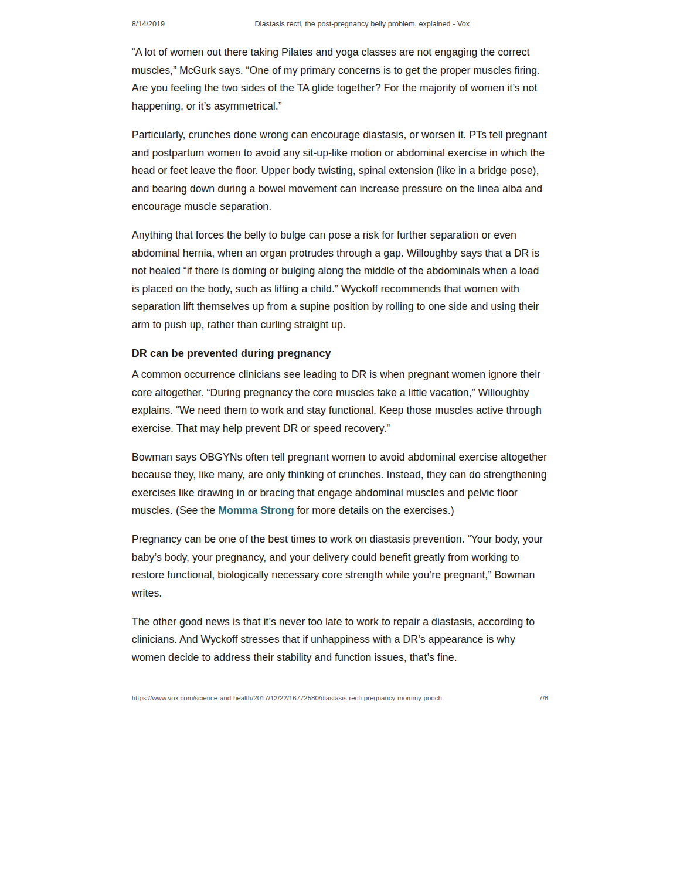8/14/2019 Diastasis recti, the post-pregnancy belly problem, explained - Vox
“A lot of women out there taking Pilates and yoga classes are not engaging the correct muscles,” McGurk says. “One of my primary concerns is to get the proper muscles firing. Are you feeling the two sides of the TA glide together? For the majority of women it’s not happening, or it’s asymmetrical.”
Particularly, crunches done wrong can encourage diastasis, or worsen it. PTs tell pregnant and postpartum women to avoid any sit-up-like motion or abdominal exercise in which the head or feet leave the floor. Upper body twisting, spinal extension (like in a bridge pose), and bearing down during a bowel movement can increase pressure on the linea alba and encourage muscle separation.
Anything that forces the belly to bulge can pose a risk for further separation or even abdominal hernia, when an organ protrudes through a gap. Willoughby says that a DR is not healed “if there is doming or bulging along the middle of the abdominals when a load is placed on the body, such as lifting a child.” Wyckoff recommends that women with separation lift themselves up from a supine position by rolling to one side and using their arm to push up, rather than curling straight up.
DR can be prevented during pregnancy
A common occurrence clinicians see leading to DR is when pregnant women ignore their core altogether. “During pregnancy the core muscles take a little vacation,” Willoughby explains. “We need them to work and stay functional. Keep those muscles active through exercise. That may help prevent DR or speed recovery.”
Bowman says OBGYNs often tell pregnant women to avoid abdominal exercise altogether because they, like many, are only thinking of crunches. Instead, they can do strengthening exercises like drawing in or bracing that engage abdominal muscles and pelvic floor muscles. (See the Momma Strong for more details on the exercises.)
Pregnancy can be one of the best times to work on diastasis prevention. “Your body, your baby’s body, your pregnancy, and your delivery could benefit greatly from working to restore functional, biologically necessary core strength while you’re pregnant,” Bowman writes.
The other good news is that it’s never too late to work to repair a diastasis, according to clinicians. And Wyckoff stresses that if unhappiness with a DR’s appearance is why women decide to address their stability and function issues, that’s fine.
https://www.vox.com/science-and-health/2017/12/22/16772580/diastasis-recti-pregnancy-mommy-pooch 7/8